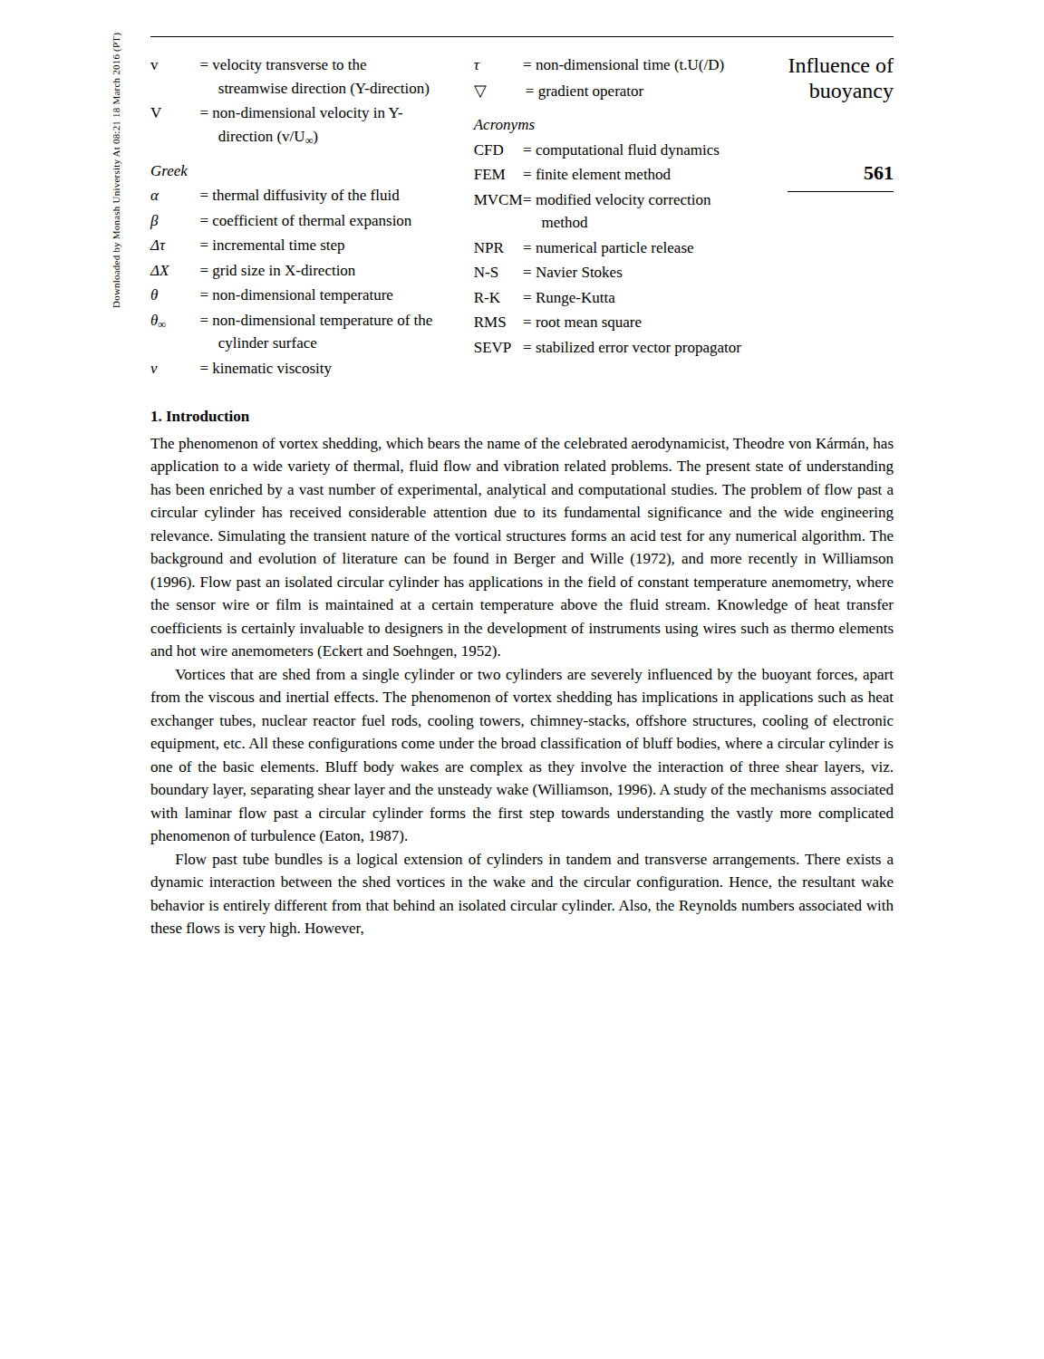Downloaded by Monash University At 08:21 18 March 2016 (PT)
v= velocity transverse to the streamwise direction (Y-direction)
V= non-dimensional velocity in Y-direction (v/U∞)
Greek
α= thermal diffusivity of the fluid
β= coefficient of thermal expansion
Δτ= incremental time step
ΔX= grid size in X-direction
θ= non-dimensional temperature
θ∞= non-dimensional temperature of the cylinder surface
ν= kinematic viscosity
τ= non-dimensional time (t.U(/D)
▽= gradient operator
Acronyms
CFD= computational fluid dynamics
FEM= finite element method
MVCM= modified velocity correction method
NPR= numerical particle release
N-S= Navier Stokes
R-K= Runge-Kutta
RMS= root mean square
SEVP= stabilized error vector propagator
Influence of
buoyancy
561
1. Introduction
The phenomenon of vortex shedding, which bears the name of the celebrated aerodynamicist, Theodre von Kármán, has application to a wide variety of thermal, fluid flow and vibration related problems. The present state of understanding has been enriched by a vast number of experimental, analytical and computational studies. The problem of flow past a circular cylinder has received considerable attention due to its fundamental significance and the wide engineering relevance. Simulating the transient nature of the vortical structures forms an acid test for any numerical algorithm. The background and evolution of literature can be found in Berger and Wille (1972), and more recently in Williamson (1996). Flow past an isolated circular cylinder has applications in the field of constant temperature anemometry, where the sensor wire or film is maintained at a certain temperature above the fluid stream. Knowledge of heat transfer coefficients is certainly invaluable to designers in the development of instruments using wires such as thermo elements and hot wire anemometers (Eckert and Soehngen, 1952).
Vortices that are shed from a single cylinder or two cylinders are severely influenced by the buoyant forces, apart from the viscous and inertial effects. The phenomenon of vortex shedding has implications in applications such as heat exchanger tubes, nuclear reactor fuel rods, cooling towers, chimney-stacks, offshore structures, cooling of electronic equipment, etc. All these configurations come under the broad classification of bluff bodies, where a circular cylinder is one of the basic elements. Bluff body wakes are complex as they involve the interaction of three shear layers, viz. boundary layer, separating shear layer and the unsteady wake (Williamson, 1996). A study of the mechanisms associated with laminar flow past a circular cylinder forms the first step towards understanding the vastly more complicated phenomenon of turbulence (Eaton, 1987).
Flow past tube bundles is a logical extension of cylinders in tandem and transverse arrangements. There exists a dynamic interaction between the shed vortices in the wake and the circular configuration. Hence, the resultant wake behavior is entirely different from that behind an isolated circular cylinder. Also, the Reynolds numbers associated with these flows is very high. However,